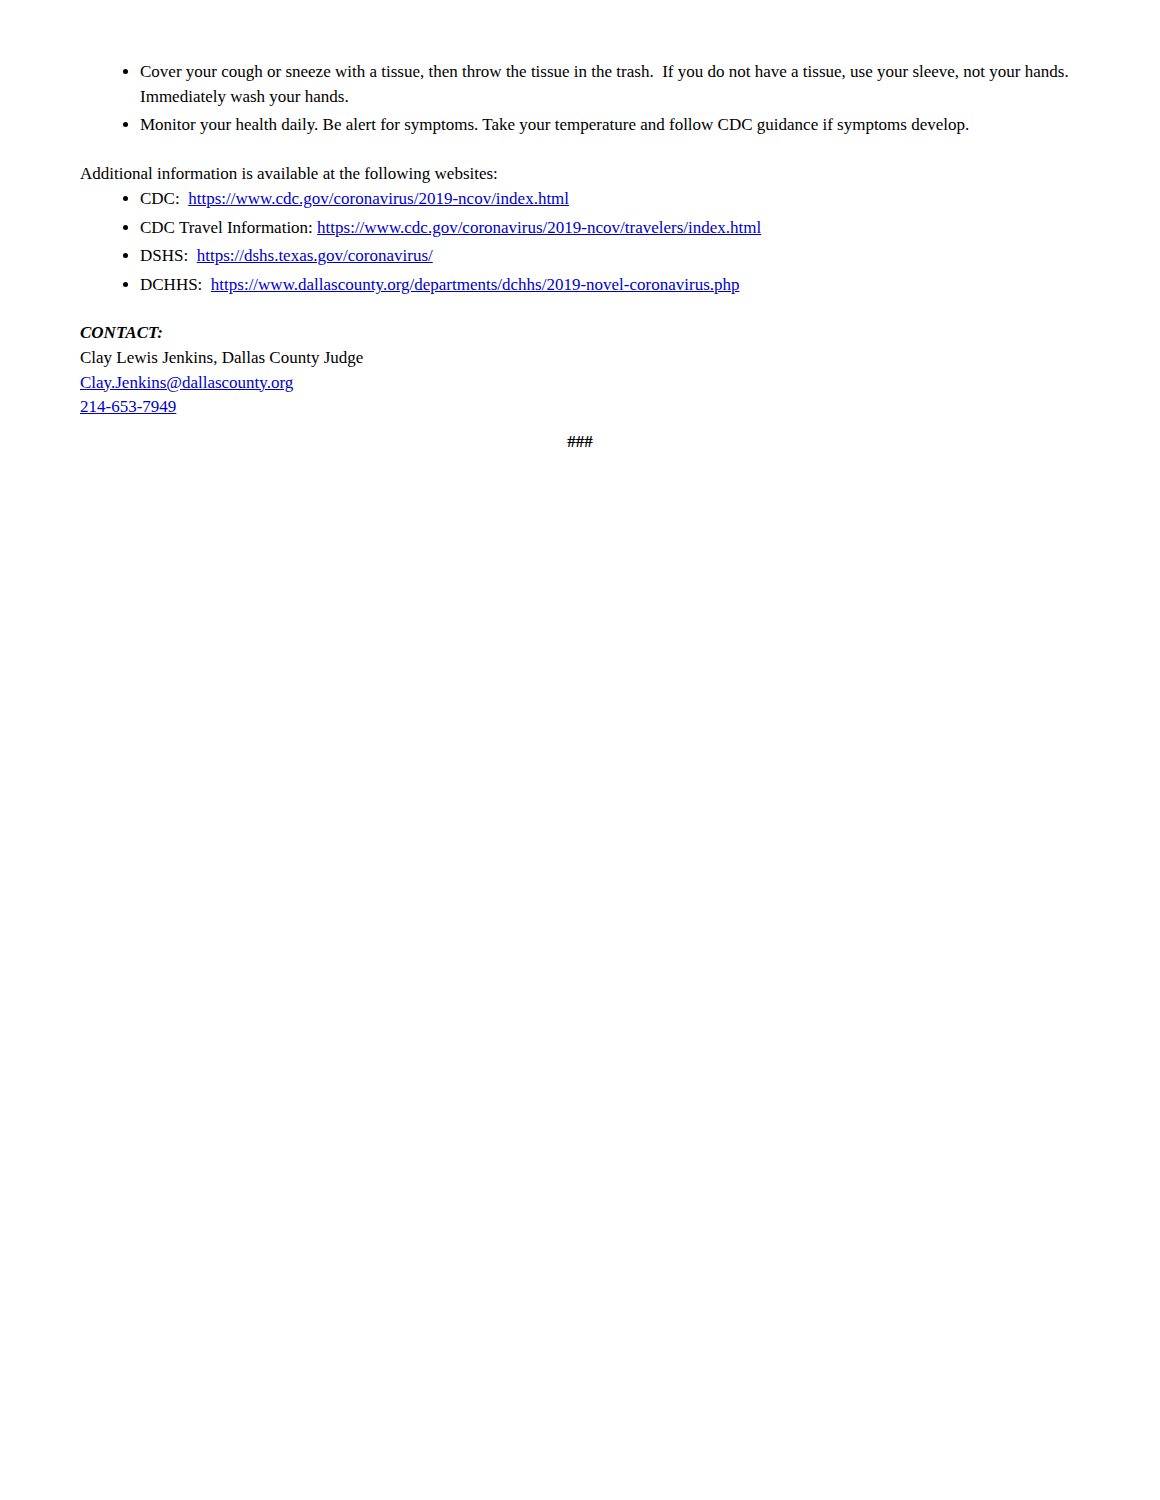Cover your cough or sneeze with a tissue, then throw the tissue in the trash. If you do not have a tissue, use your sleeve, not your hands. Immediately wash your hands.
Monitor your health daily. Be alert for symptoms. Take your temperature and follow CDC guidance if symptoms develop.
Additional information is available at the following websites:
CDC: https://www.cdc.gov/coronavirus/2019-ncov/index.html
CDC Travel Information: https://www.cdc.gov/coronavirus/2019-ncov/travelers/index.html
DSHS: https://dshs.texas.gov/coronavirus/
DCHHS: https://www.dallascounty.org/departments/dchhs/2019-novel-coronavirus.php
CONTACT:
Clay Lewis Jenkins, Dallas County Judge
Clay.Jenkins@dallascounty.org
214-653-7949
###